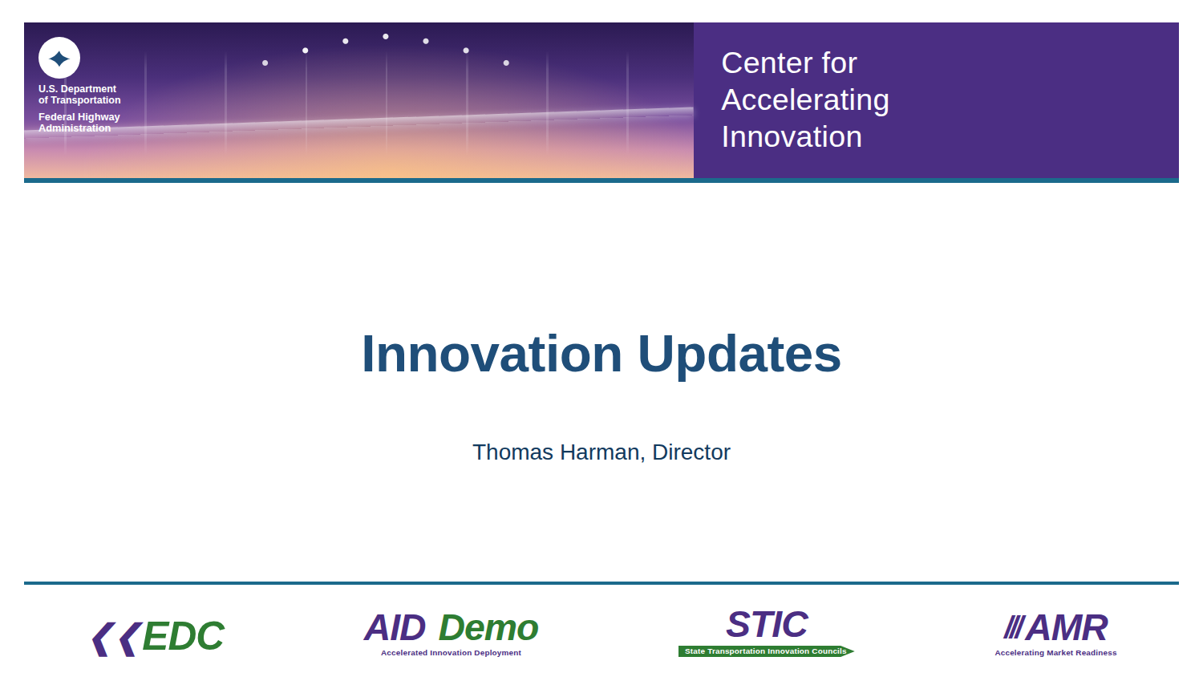U.S. Department
of Transportation
Federal Highway
Administration
Center for
Accelerating
Innovation
Innovation Updates
Thomas Harman, Director
❮❮EDC
AID Demo
Accelerated Innovation Deployment
STIC
State Transportation Innovation Councils
///AMR
Accelerating Market Readiness